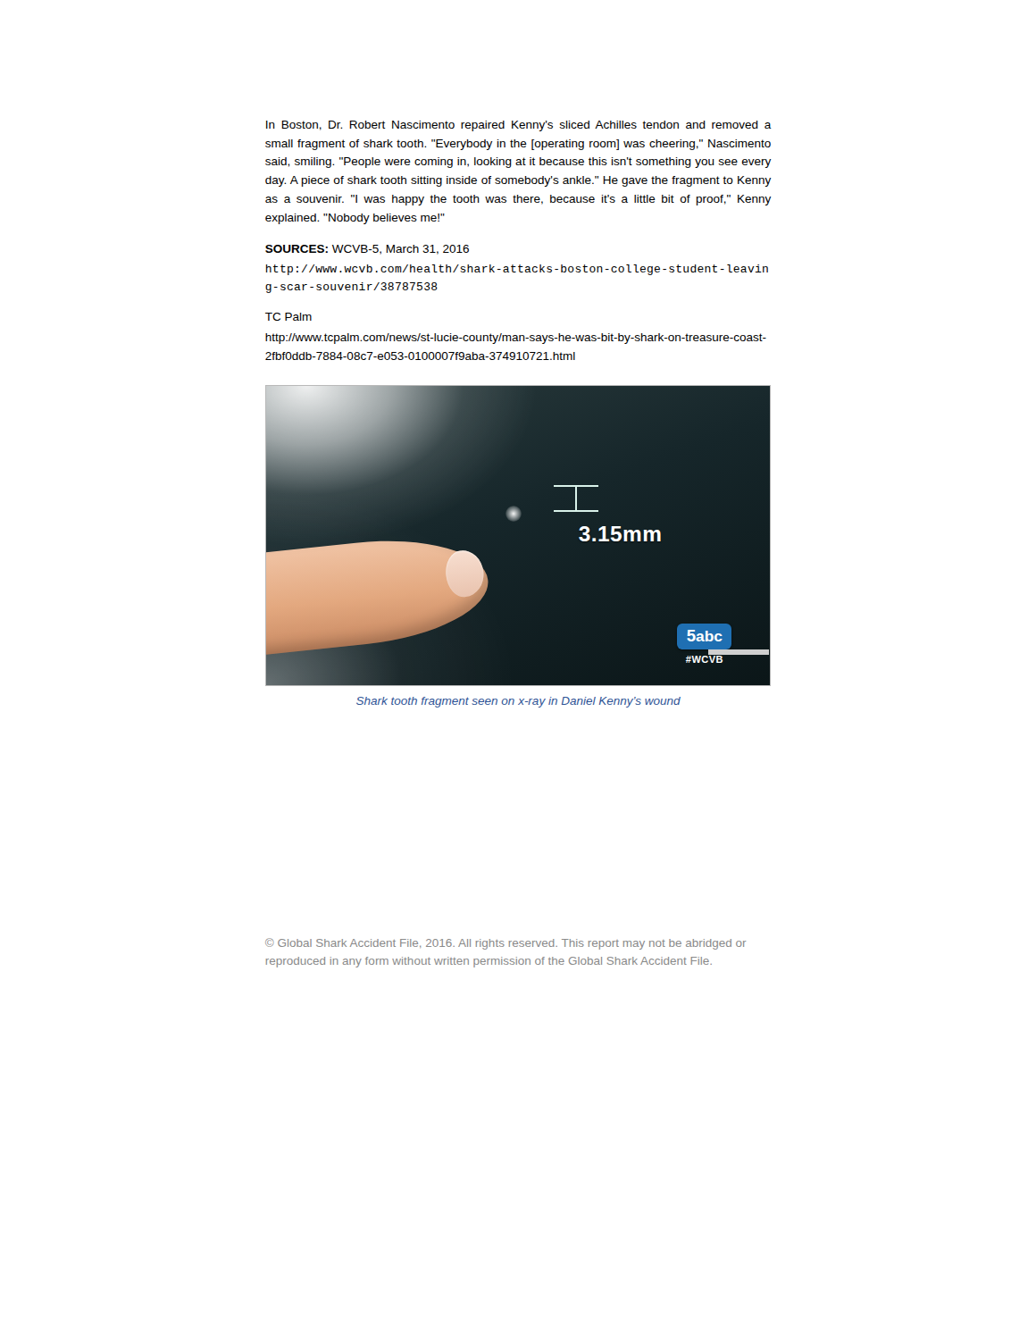In Boston, Dr. Robert Nascimento repaired Kenny's sliced Achilles tendon and removed a small fragment of shark tooth. "Everybody in the [operating room] was cheering," Nascimento said, smiling. "People were coming in, looking at it because this isn't something you see every day. A piece of shark tooth sitting inside of somebody's ankle." He gave the fragment to Kenny as a souvenir. "I was happy the tooth was there, because it's a little bit of proof," Kenny explained. "Nobody believes me!"
SOURCES: WCVB-5, March 31, 2016
http://www.wcvb.com/health/shark-attacks-boston-college-student-leaving-scar-souvenir/38787538
TC Palm
http://www.tcpalm.com/news/st-lucie-county/man-says-he-was-bit-by-shark-on-treasure-coast-2fbf0ddb-7884-08c7-e053-0100007f9aba-374910721.html
3.15mm
5abc #WCVB
Shark tooth fragment seen on x-ray in Daniel Kenny’s wound
© Global Shark Accident File, 2016. All rights reserved. This report may not be abridged or reproduced in any form without written permission of the Global Shark Accident File.